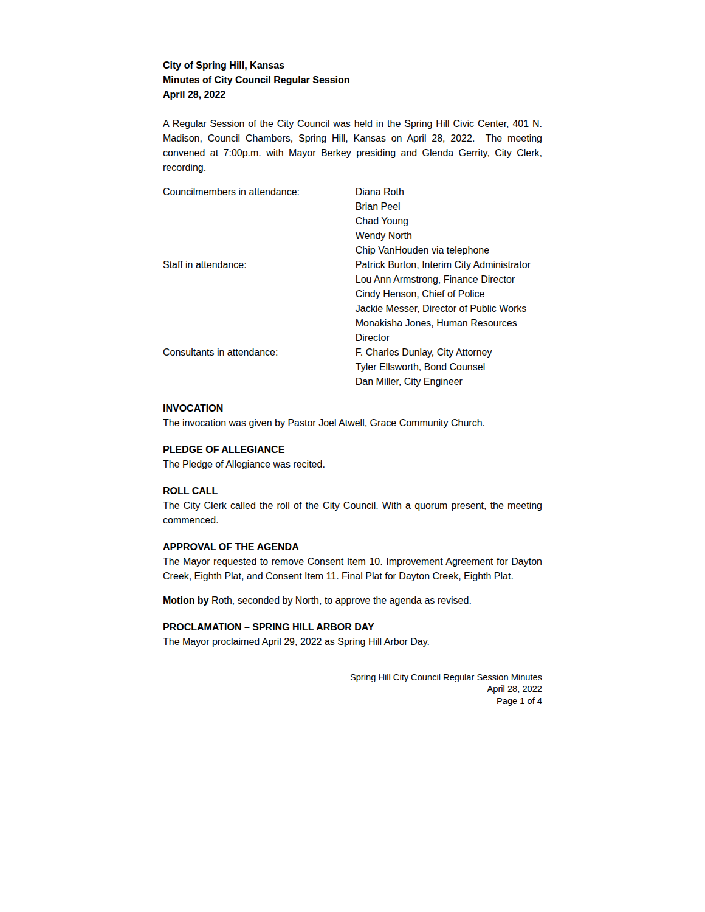City of Spring Hill, Kansas
Minutes of City Council Regular Session
April 28, 2022
A Regular Session of the City Council was held in the Spring Hill Civic Center, 401 N. Madison, Council Chambers, Spring Hill, Kansas on April 28, 2022. The meeting convened at 7:00p.m. with Mayor Berkey presiding and Glenda Gerrity, City Clerk, recording.
| Councilmembers in attendance: | Diana Roth |
| | Brian Peel |
| | Chad Young |
| | Wendy North |
| | Chip VanHouden via telephone |
| Staff in attendance: | Patrick Burton, Interim City Administrator |
| | Lou Ann Armstrong, Finance Director |
| | Cindy Henson, Chief of Police |
| | Jackie Messer, Director of Public Works |
| | Monakisha Jones, Human Resources Director |
| Consultants in attendance: | F. Charles Dunlay, City Attorney |
| | Tyler Ellsworth, Bond Counsel |
| | Dan Miller, City Engineer |
Invocation
The invocation was given by Pastor Joel Atwell, Grace Community Church.
Pledge of Allegiance
The Pledge of Allegiance was recited.
Roll Call
The City Clerk called the roll of the City Council. With a quorum present, the meeting commenced.
Approval of the Agenda
The Mayor requested to remove Consent Item 10. Improvement Agreement for Dayton Creek, Eighth Plat, and Consent Item 11. Final Plat for Dayton Creek, Eighth Plat.
Motion by Roth, seconded by North, to approve the agenda as revised.
Proclamation – Spring Hill Arbor Day
The Mayor proclaimed April 29, 2022 as Spring Hill Arbor Day.
Spring Hill City Council Regular Session Minutes
April 28, 2022
Page 1 of 4